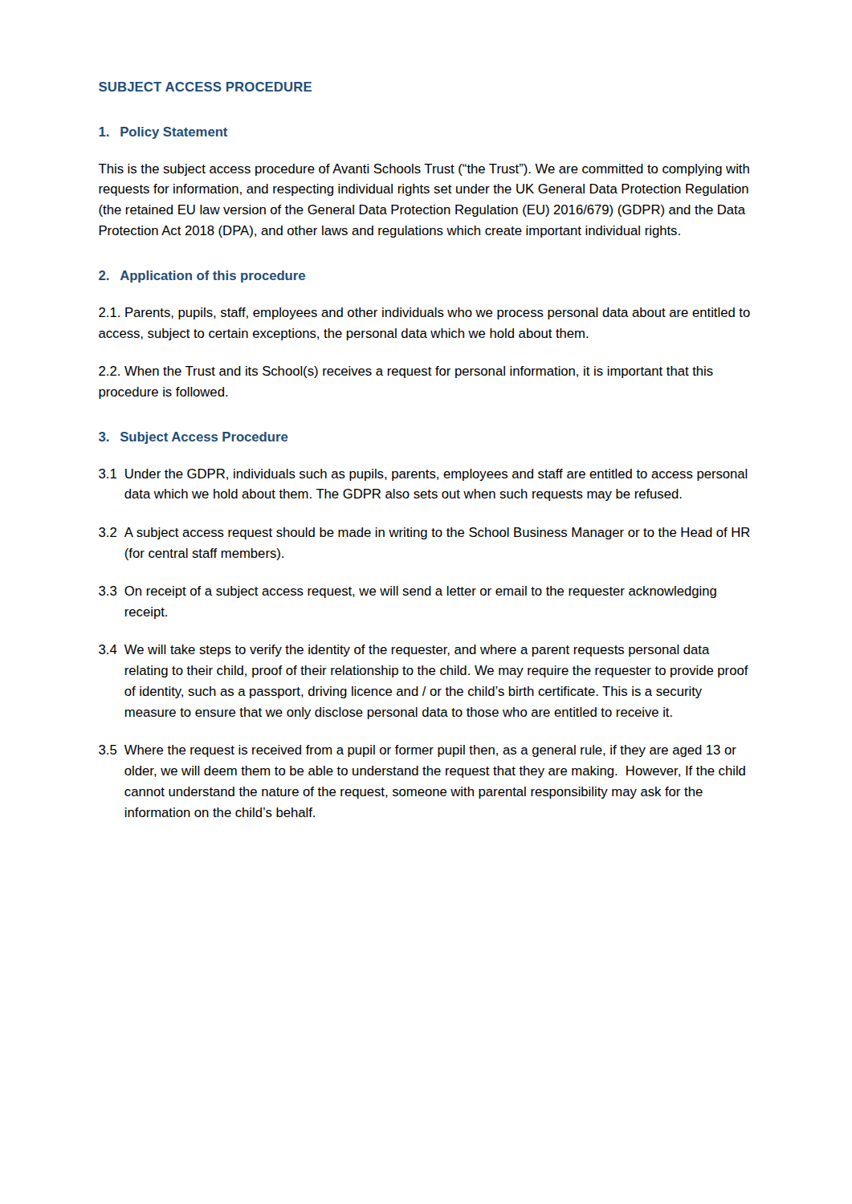SUBJECT ACCESS PROCEDURE
1. Policy Statement
This is the subject access procedure of Avanti Schools Trust (“the Trust”). We are committed to complying with requests for information, and respecting individual rights set under the UK General Data Protection Regulation (the retained EU law version of the General Data Protection Regulation (EU) 2016/679) (GDPR) and the Data Protection Act 2018 (DPA), and other laws and regulations which create important individual rights.
2. Application of this procedure
2.1. Parents, pupils, staff, employees and other individuals who we process personal data about are entitled to access, subject to certain exceptions, the personal data which we hold about them.
2.2. When the Trust and its School(s) receives a request for personal information, it is important that this procedure is followed.
3. Subject Access Procedure
3.1 Under the GDPR, individuals such as pupils, parents, employees and staff are entitled to access personal data which we hold about them. The GDPR also sets out when such requests may be refused.
3.2 A subject access request should be made in writing to the School Business Manager or to the Head of HR (for central staff members).
3.3 On receipt of a subject access request, we will send a letter or email to the requester acknowledging receipt.
3.4 We will take steps to verify the identity of the requester, and where a parent requests personal data relating to their child, proof of their relationship to the child. We may require the requester to provide proof of identity, such as a passport, driving licence and / or the child’s birth certificate. This is a security measure to ensure that we only disclose personal data to those who are entitled to receive it.
3.5 Where the request is received from a pupil or former pupil then, as a general rule, if they are aged 13 or older, we will deem them to be able to understand the request that they are making. However, If the child cannot understand the nature of the request, someone with parental responsibility may ask for the information on the child’s behalf.